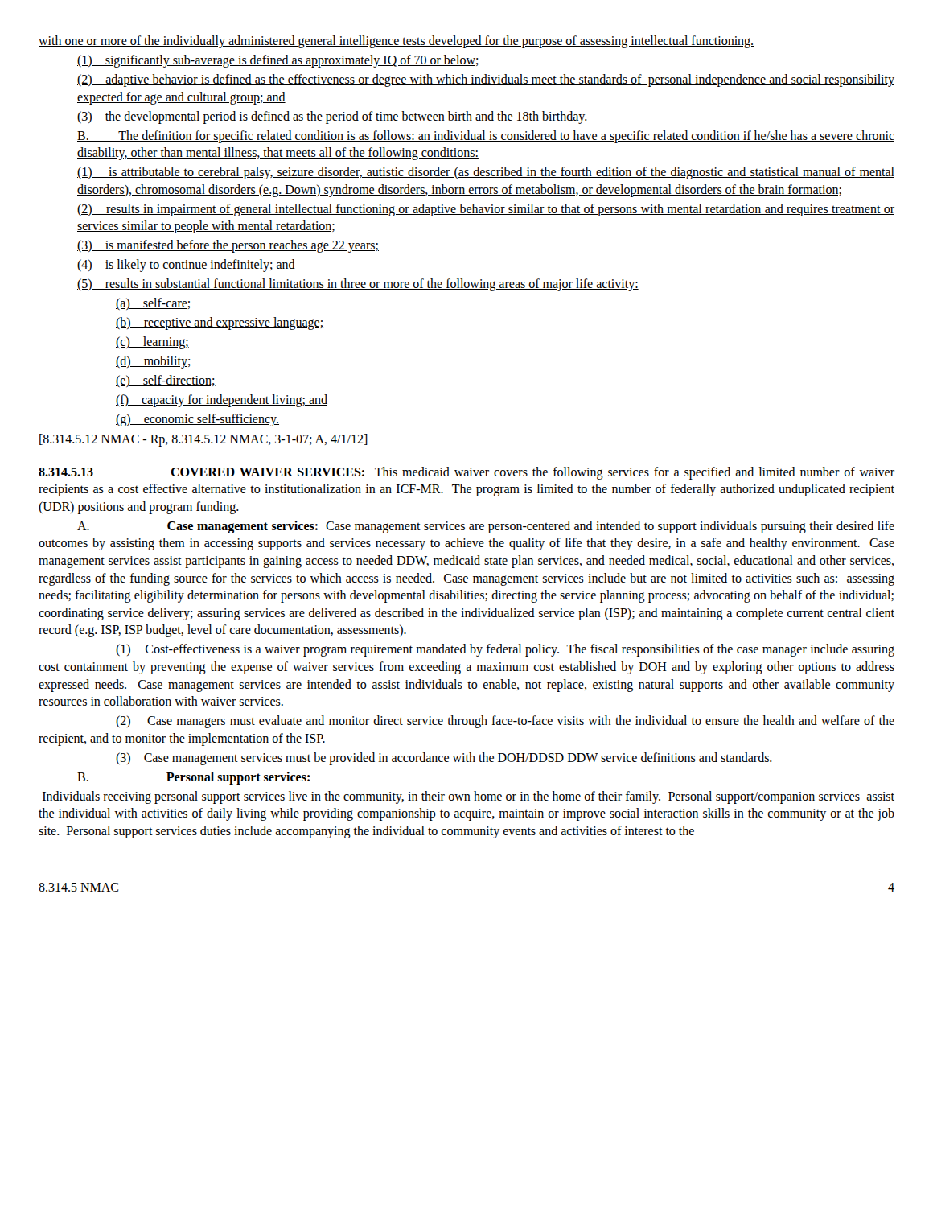with one or more of the individually administered general intelligence tests developed for the purpose of assessing intellectual functioning.
(1) significantly sub-average is defined as approximately IQ of 70 or below;
(2) adaptive behavior is defined as the effectiveness or degree with which individuals meet the standards of personal independence and social responsibility expected for age and cultural group; and
(3) the developmental period is defined as the period of time between birth and the 18th birthday.
B. The definition for specific related condition is as follows: an individual is considered to have a specific related condition if he/she has a severe chronic disability, other than mental illness, that meets all of the following conditions:
(1) is attributable to cerebral palsy, seizure disorder, autistic disorder (as described in the fourth edition of the diagnostic and statistical manual of mental disorders), chromosomal disorders (e.g. Down) syndrome disorders, inborn errors of metabolism, or developmental disorders of the brain formation;
(2) results in impairment of general intellectual functioning or adaptive behavior similar to that of persons with mental retardation and requires treatment or services similar to people with mental retardation;
(3) is manifested before the person reaches age 22 years;
(4) is likely to continue indefinitely; and
(5) results in substantial functional limitations in three or more of the following areas of major life activity:
(a) self-care;
(b) receptive and expressive language;
(c) learning;
(d) mobility;
(e) self-direction;
(f) capacity for independent living; and
(g) economic self-sufficiency.
[8.314.5.12 NMAC - Rp, 8.314.5.12 NMAC, 3-1-07; A, 4/1/12]
8.314.5.13 COVERED WAIVER SERVICES: This medicaid waiver covers the following services for a specified and limited number of waiver recipients as a cost effective alternative to institutionalization in an ICF-MR. The program is limited to the number of federally authorized unduplicated recipient (UDR) positions and program funding.
A. Case management services: Case management services are person-centered and intended to support individuals pursuing their desired life outcomes by assisting them in accessing supports and services necessary to achieve the quality of life that they desire, in a safe and healthy environment. Case management services assist participants in gaining access to needed DDW, medicaid state plan services, and needed medical, social, educational and other services, regardless of the funding source for the services to which access is needed. Case management services include but are not limited to activities such as: assessing needs; facilitating eligibility determination for persons with developmental disabilities; directing the service planning process; advocating on behalf of the individual; coordinating service delivery; assuring services are delivered as described in the individualized service plan (ISP); and maintaining a complete current central client record (e.g. ISP, ISP budget, level of care documentation, assessments).
(1) Cost-effectiveness is a waiver program requirement mandated by federal policy. The fiscal responsibilities of the case manager include assuring cost containment by preventing the expense of waiver services from exceeding a maximum cost established by DOH and by exploring other options to address expressed needs. Case management services are intended to assist individuals to enable, not replace, existing natural supports and other available community resources in collaboration with waiver services.
(2) Case managers must evaluate and monitor direct service through face-to-face visits with the individual to ensure the health and welfare of the recipient, and to monitor the implementation of the ISP.
(3) Case management services must be provided in accordance with the DOH/DDSD DDW service definitions and standards.
B. Personal support services:
Individuals receiving personal support services live in the community, in their own home or in the home of their family. Personal support/companion services assist the individual with activities of daily living while providing companionship to acquire, maintain or improve social interaction skills in the community or at the job site. Personal support services duties include accompanying the individual to community events and activities of interest to the
8.314.5 NMAC 4